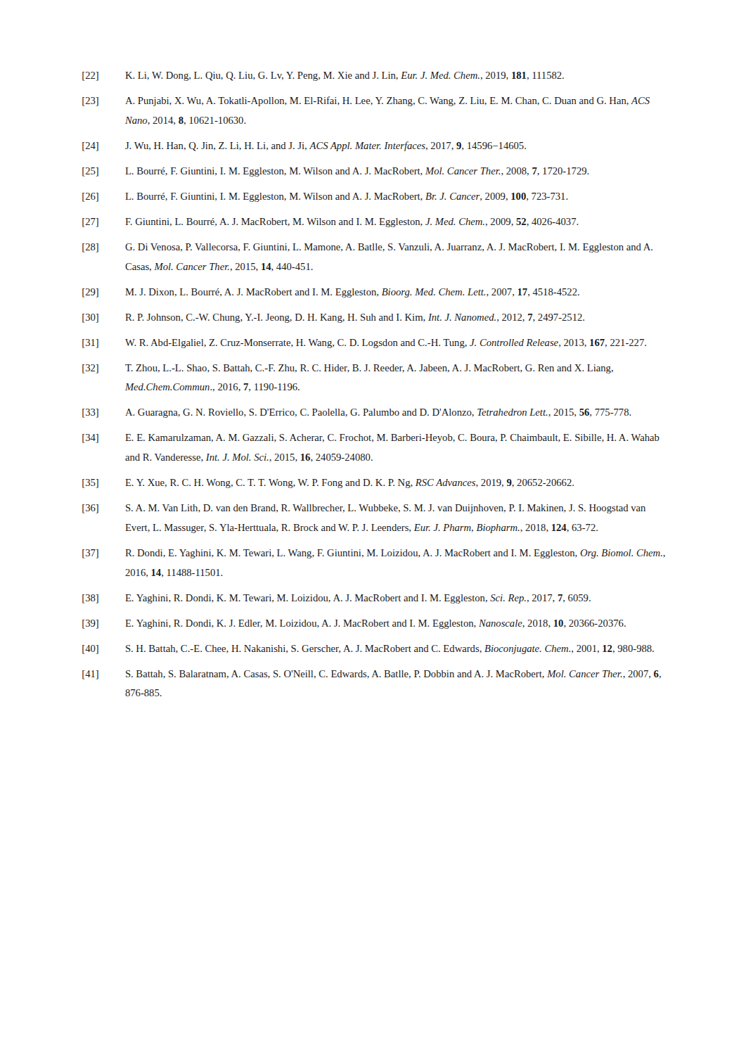[22] K. Li, W. Dong, L. Qiu, Q. Liu, G. Lv, Y. Peng, M. Xie and J. Lin, Eur. J. Med. Chem., 2019, 181, 111582.
[23] A. Punjabi, X. Wu, A. Tokatli-Apollon, M. El-Rifai, H. Lee, Y. Zhang, C. Wang, Z. Liu, E. M. Chan, C. Duan and G. Han, ACS Nano, 2014, 8, 10621-10630.
[24] J. Wu, H. Han, Q. Jin, Z. Li, H. Li, and J. Ji, ACS Appl. Mater. Interfaces, 2017, 9, 14596−14605.
[25] L. Bourré, F. Giuntini, I. M. Eggleston, M. Wilson and A. J. MacRobert, Mol. Cancer Ther., 2008, 7, 1720-1729.
[26] L. Bourré, F. Giuntini, I. M. Eggleston, M. Wilson and A. J. MacRobert, Br. J. Cancer, 2009, 100, 723-731.
[27] F. Giuntini, L. Bourré, A. J. MacRobert, M. Wilson and I. M. Eggleston, J. Med. Chem., 2009, 52, 4026-4037.
[28] G. Di Venosa, P. Vallecorsa, F. Giuntini, L. Mamone, A. Batlle, S. Vanzuli, A. Juarranz, A. J. MacRobert, I. M. Eggleston and A. Casas, Mol. Cancer Ther., 2015, 14, 440-451.
[29] M. J. Dixon, L. Bourré, A. J. MacRobert and I. M. Eggleston, Bioorg. Med. Chem. Lett., 2007, 17, 4518-4522.
[30] R. P. Johnson, C.-W. Chung, Y.-I. Jeong, D. H. Kang, H. Suh and I. Kim, Int. J. Nanomed., 2012, 7, 2497-2512.
[31] W. R. Abd-Elgaliel, Z. Cruz-Monserrate, H. Wang, C. D. Logsdon and C.-H. Tung, J. Controlled Release, 2013, 167, 221-227.
[32] T. Zhou, L.-L. Shao, S. Battah, C.-F. Zhu, R. C. Hider, B. J. Reeder, A. Jabeen, A. J. MacRobert, G. Ren and X. Liang, Med.Chem.Commun., 2016, 7, 1190-1196.
[33] A. Guaragna, G. N. Roviello, S. D'Errico, C. Paolella, G. Palumbo and D. D'Alonzo, Tetrahedron Lett., 2015, 56, 775-778.
[34] E. E. Kamarulzaman, A. M. Gazzali, S. Acherar, C. Frochot, M. Barberi-Heyob, C. Boura, P. Chaimbault, E. Sibille, H. A. Wahab and R. Vanderesse, Int. J. Mol. Sci., 2015, 16, 24059-24080.
[35] E. Y. Xue, R. C. H. Wong, C. T. T. Wong, W. P. Fong and D. K. P. Ng, RSC Advances, 2019, 9, 20652-20662.
[36] S. A. M. Van Lith, D. van den Brand, R. Wallbrecher, L. Wubbeke, S. M. J. van Duijnhoven, P. I. Makinen, J. S. Hoogstad van Evert, L. Massuger, S. Yla-Herttuala, R. Brock and W. P. J. Leenders, Eur. J. Pharm, Biopharm., 2018, 124, 63-72.
[37] R. Dondi, E. Yaghini, K. M. Tewari, L. Wang, F. Giuntini, M. Loizidou, A. J. MacRobert and I. M. Eggleston, Org. Biomol. Chem., 2016, 14, 11488-11501.
[38] E. Yaghini, R. Dondi, K. M. Tewari, M. Loizidou, A. J. MacRobert and I. M. Eggleston, Sci. Rep., 2017, 7, 6059.
[39] E. Yaghini, R. Dondi, K. J. Edler, M. Loizidou, A. J. MacRobert and I. M. Eggleston, Nanoscale, 2018, 10, 20366-20376.
[40] S. H. Battah, C.-E. Chee, H. Nakanishi, S. Gerscher, A. J. MacRobert and C. Edwards, Bioconjugate. Chem., 2001, 12, 980-988.
[41] S. Battah, S. Balaratnam, A. Casas, S. O'Neill, C. Edwards, A. Batlle, P. Dobbin and A. J. MacRobert, Mol. Cancer Ther., 2007, 6, 876-885.